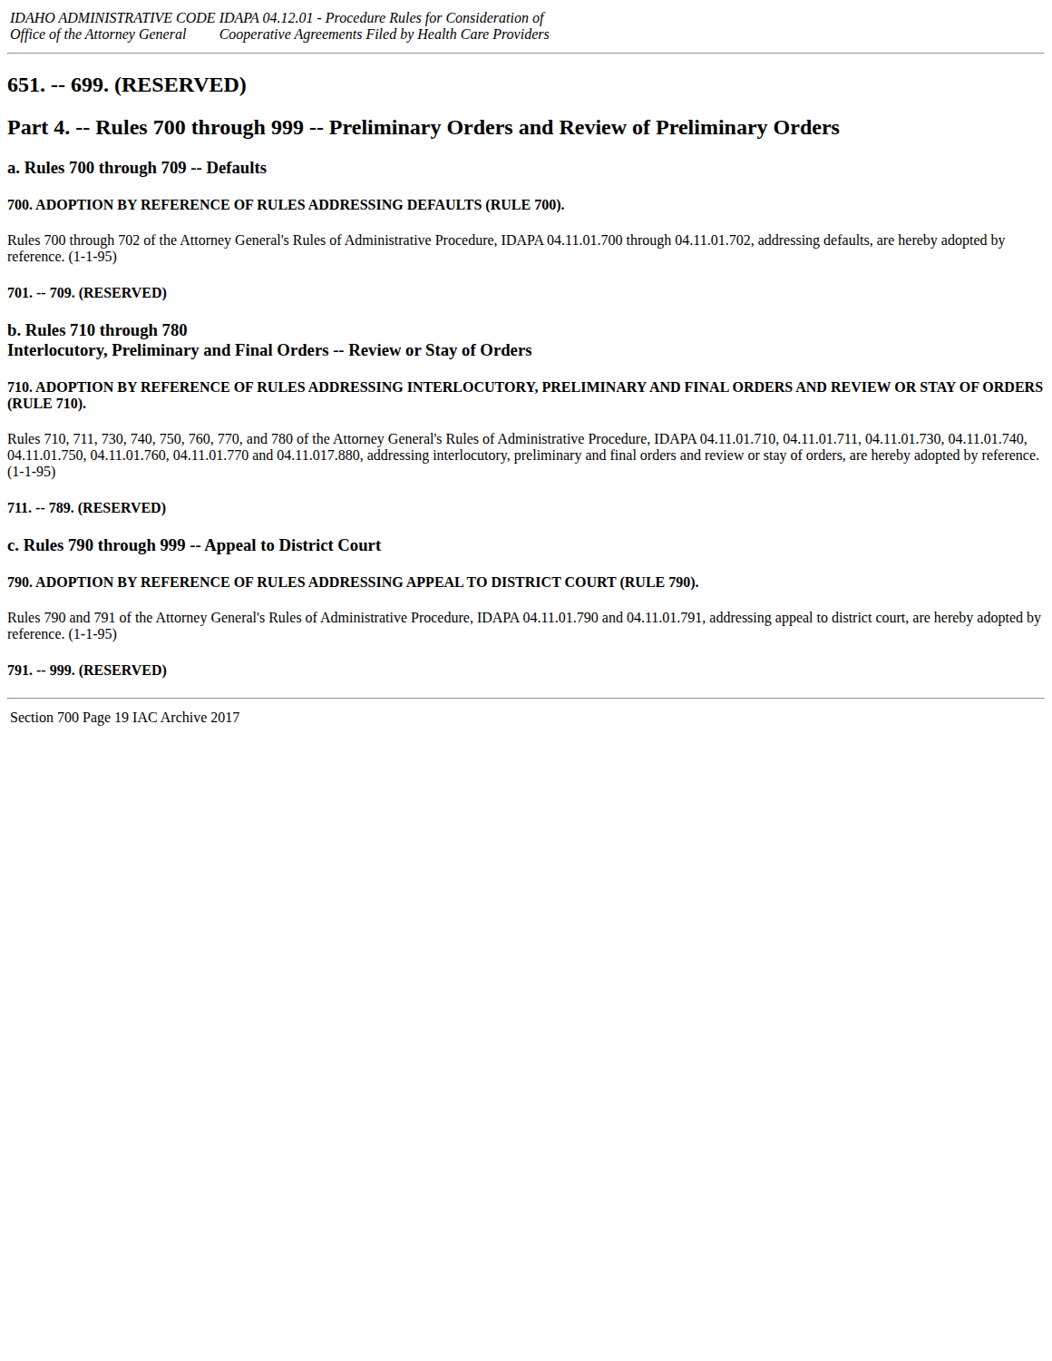| IDAHO ADMINISTRATIVE CODE Office of the Attorney General | IDAPA 04.12.01 - Procedure Rules for Consideration of Cooperative Agreements Filed by Health Care Providers |
651. -- 699. (RESERVED)
Part 4. -- Rules 700 through 999 -- Preliminary Orders and Review of Preliminary Orders
a. Rules 700 through 709 -- Defaults
700. ADOPTION BY REFERENCE OF RULES ADDRESSING DEFAULTS (RULE 700).
Rules 700 through 702 of the Attorney General's Rules of Administrative Procedure, IDAPA 04.11.01.700 through 04.11.01.702, addressing defaults, are hereby adopted by reference. (1-1-95)
701. -- 709. (RESERVED)
b. Rules 710 through 780
Interlocutory, Preliminary and Final Orders -- Review or Stay of Orders
710. ADOPTION BY REFERENCE OF RULES ADDRESSING INTERLOCUTORY, PRELIMINARY AND FINAL ORDERS AND REVIEW OR STAY OF ORDERS (RULE 710).
Rules 710, 711, 730, 740, 750, 760, 770, and 780 of the Attorney General's Rules of Administrative Procedure, IDAPA 04.11.01.710, 04.11.01.711, 04.11.01.730, 04.11.01.740, 04.11.01.750, 04.11.01.760, 04.11.01.770 and 04.11.017.880, addressing interlocutory, preliminary and final orders and review or stay of orders, are hereby adopted by reference. (1-1-95)
711. -- 789. (RESERVED)
c. Rules 790 through 999 -- Appeal to District Court
790. ADOPTION BY REFERENCE OF RULES ADDRESSING APPEAL TO DISTRICT COURT (RULE 790).
Rules 790 and 791 of the Attorney General's Rules of Administrative Procedure, IDAPA 04.11.01.790 and 04.11.01.791, addressing appeal to district court, are hereby adopted by reference. (1-1-95)
791. -- 999. (RESERVED)
| Section 700 | Page 19 | IAC Archive 2017 |